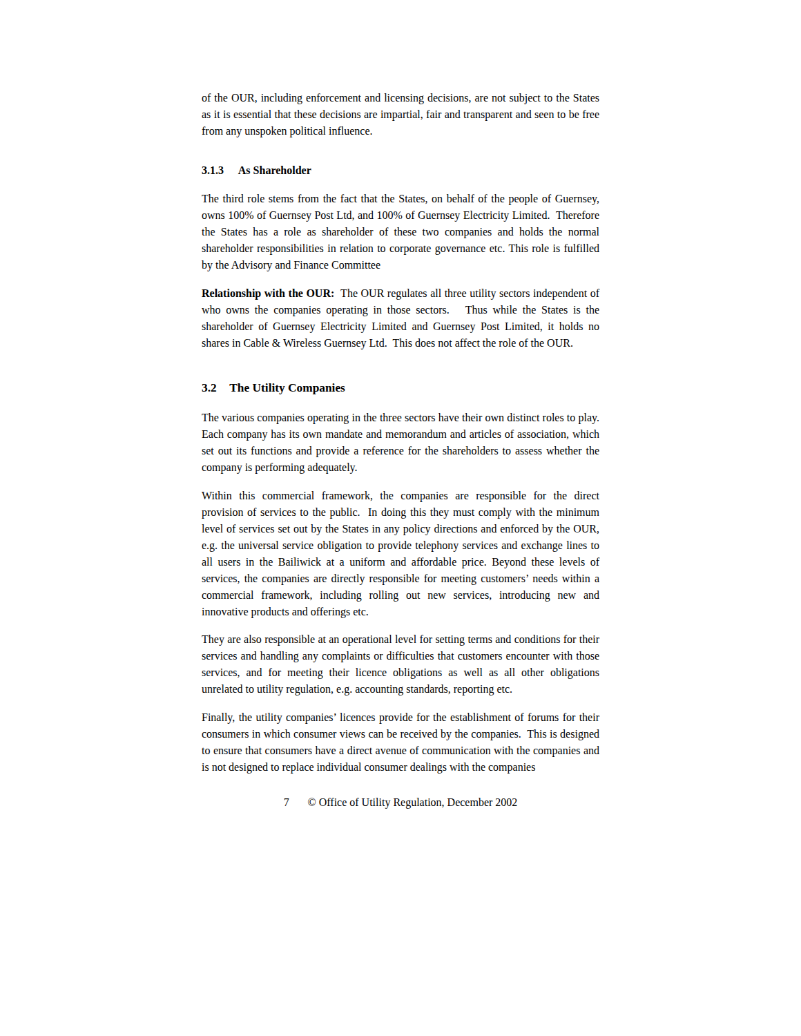of the OUR, including enforcement and licensing decisions, are not subject to the States as it is essential that these decisions are impartial, fair and transparent and seen to be free from any unspoken political influence.
3.1.3 As Shareholder
The third role stems from the fact that the States, on behalf of the people of Guernsey, owns 100% of Guernsey Post Ltd, and 100% of Guernsey Electricity Limited. Therefore the States has a role as shareholder of these two companies and holds the normal shareholder responsibilities in relation to corporate governance etc. This role is fulfilled by the Advisory and Finance Committee
Relationship with the OUR: The OUR regulates all three utility sectors independent of who owns the companies operating in those sectors. Thus while the States is the shareholder of Guernsey Electricity Limited and Guernsey Post Limited, it holds no shares in Cable & Wireless Guernsey Ltd. This does not affect the role of the OUR.
3.2 The Utility Companies
The various companies operating in the three sectors have their own distinct roles to play. Each company has its own mandate and memorandum and articles of association, which set out its functions and provide a reference for the shareholders to assess whether the company is performing adequately.
Within this commercial framework, the companies are responsible for the direct provision of services to the public. In doing this they must comply with the minimum level of services set out by the States in any policy directions and enforced by the OUR, e.g. the universal service obligation to provide telephony services and exchange lines to all users in the Bailiwick at a uniform and affordable price. Beyond these levels of services, the companies are directly responsible for meeting customers’ needs within a commercial framework, including rolling out new services, introducing new and innovative products and offerings etc.
They are also responsible at an operational level for setting terms and conditions for their services and handling any complaints or difficulties that customers encounter with those services, and for meeting their licence obligations as well as all other obligations unrelated to utility regulation, e.g. accounting standards, reporting etc.
Finally, the utility companies’ licences provide for the establishment of forums for their consumers in which consumer views can be received by the companies. This is designed to ensure that consumers have a direct avenue of communication with the companies and is not designed to replace individual consumer dealings with the companies
7© Office of Utility Regulation, December 2002